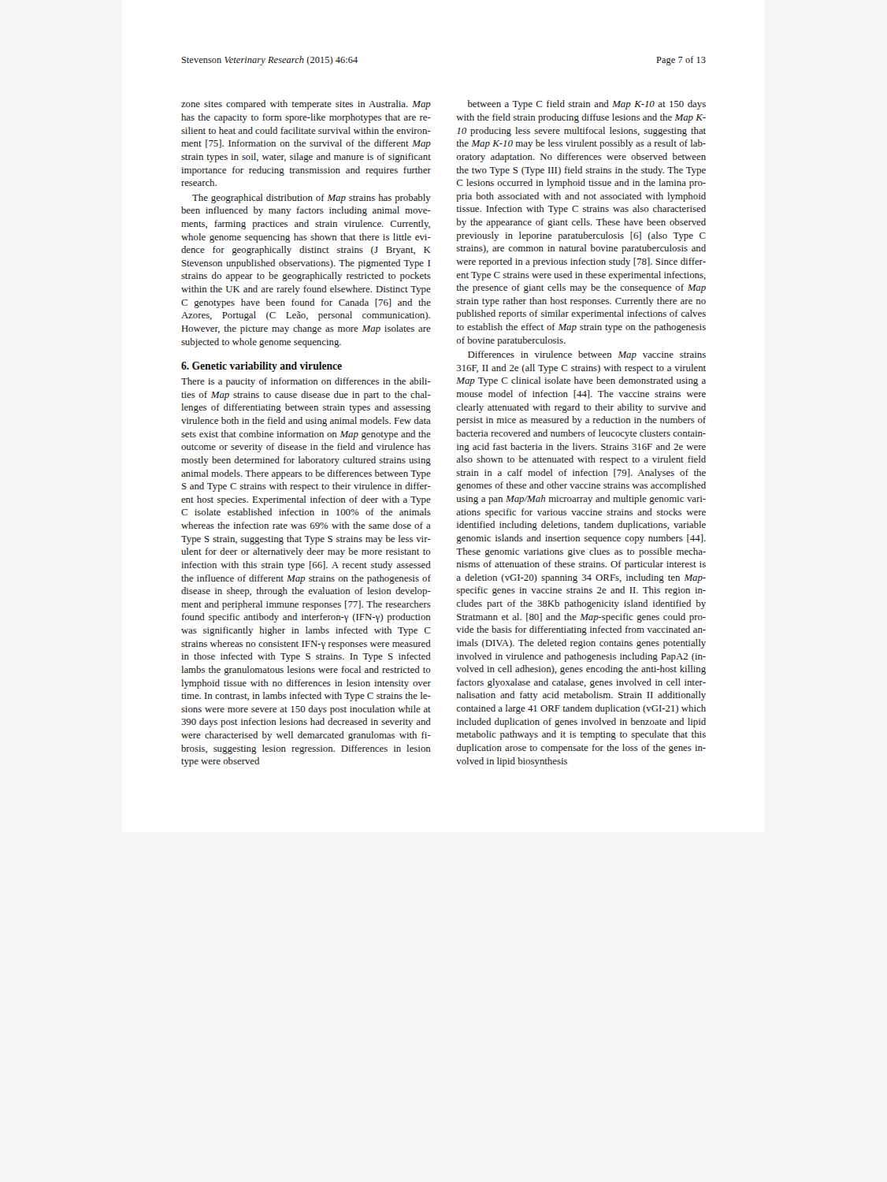Stevenson Veterinary Research (2015) 46:64
Page 7 of 13
zone sites compared with temperate sites in Australia. Map has the capacity to form spore-like morphotypes that are resilient to heat and could facilitate survival within the environment [75]. Information on the survival of the different Map strain types in soil, water, silage and manure is of significant importance for reducing transmission and requires further research.
The geographical distribution of Map strains has probably been influenced by many factors including animal movements, farming practices and strain virulence. Currently, whole genome sequencing has shown that there is little evidence for geographically distinct strains (J Bryant, K Stevenson unpublished observations). The pigmented Type I strains do appear to be geographically restricted to pockets within the UK and are rarely found elsewhere. Distinct Type C genotypes have been found for Canada [76] and the Azores, Portugal (C Leão, personal communication). However, the picture may change as more Map isolates are subjected to whole genome sequencing.
6. Genetic variability and virulence
There is a paucity of information on differences in the abilities of Map strains to cause disease due in part to the challenges of differentiating between strain types and assessing virulence both in the field and using animal models. Few data sets exist that combine information on Map genotype and the outcome or severity of disease in the field and virulence has mostly been determined for laboratory cultured strains using animal models. There appears to be differences between Type S and Type C strains with respect to their virulence in different host species. Experimental infection of deer with a Type C isolate established infection in 100% of the animals whereas the infection rate was 69% with the same dose of a Type S strain, suggesting that Type S strains may be less virulent for deer or alternatively deer may be more resistant to infection with this strain type [66]. A recent study assessed the influence of different Map strains on the pathogenesis of disease in sheep, through the evaluation of lesion development and peripheral immune responses [77]. The researchers found specific antibody and interferon-γ (IFN-γ) production was significantly higher in lambs infected with Type C strains whereas no consistent IFN-γ responses were measured in those infected with Type S strains. In Type S infected lambs the granulomatous lesions were focal and restricted to lymphoid tissue with no differences in lesion intensity over time. In contrast, in lambs infected with Type C strains the lesions were more severe at 150 days post inoculation while at 390 days post infection lesions had decreased in severity and were characterised by well demarcated granulomas with fibrosis, suggesting lesion regression. Differences in lesion type were observed
between a Type C field strain and Map K-10 at 150 days with the field strain producing diffuse lesions and the Map K-10 producing less severe multifocal lesions, suggesting that the Map K-10 may be less virulent possibly as a result of laboratory adaptation. No differences were observed between the two Type S (Type III) field strains in the study. The Type C lesions occurred in lymphoid tissue and in the lamina propria both associated with and not associated with lymphoid tissue. Infection with Type C strains was also characterised by the appearance of giant cells. These have been observed previously in leporine paratuberculosis [6] (also Type C strains), are common in natural bovine paratuberculosis and were reported in a previous infection study [78]. Since different Type C strains were used in these experimental infections, the presence of giant cells may be the consequence of Map strain type rather than host responses. Currently there are no published reports of similar experimental infections of calves to establish the effect of Map strain type on the pathogenesis of bovine paratuberculosis.
Differences in virulence between Map vaccine strains 316F, II and 2e (all Type C strains) with respect to a virulent Map Type C clinical isolate have been demonstrated using a mouse model of infection [44]. The vaccine strains were clearly attenuated with regard to their ability to survive and persist in mice as measured by a reduction in the numbers of bacteria recovered and numbers of leucocyte clusters containing acid fast bacteria in the livers. Strains 316F and 2e were also shown to be attenuated with respect to a virulent field strain in a calf model of infection [79]. Analyses of the genomes of these and other vaccine strains was accomplished using a pan Map/Mah microarray and multiple genomic variations specific for various vaccine strains and stocks were identified including deletions, tandem duplications, variable genomic islands and insertion sequence copy numbers [44]. These genomic variations give clues as to possible mechanisms of attenuation of these strains. Of particular interest is a deletion (vGI-20) spanning 34 ORFs, including ten Map-specific genes in vaccine strains 2e and II. This region includes part of the 38Kb pathogenicity island identified by Stratmann et al. [80] and the Map-specific genes could provide the basis for differentiating infected from vaccinated animals (DIVA). The deleted region contains genes potentially involved in virulence and pathogenesis including PapA2 (involved in cell adhesion), genes encoding the anti-host killing factors glyoxalase and catalase, genes involved in cell internalisation and fatty acid metabolism. Strain II additionally contained a large 41 ORF tandem duplication (vGI-21) which included duplication of genes involved in benzoate and lipid metabolic pathways and it is tempting to speculate that this duplication arose to compensate for the loss of the genes involved in lipid biosynthesis